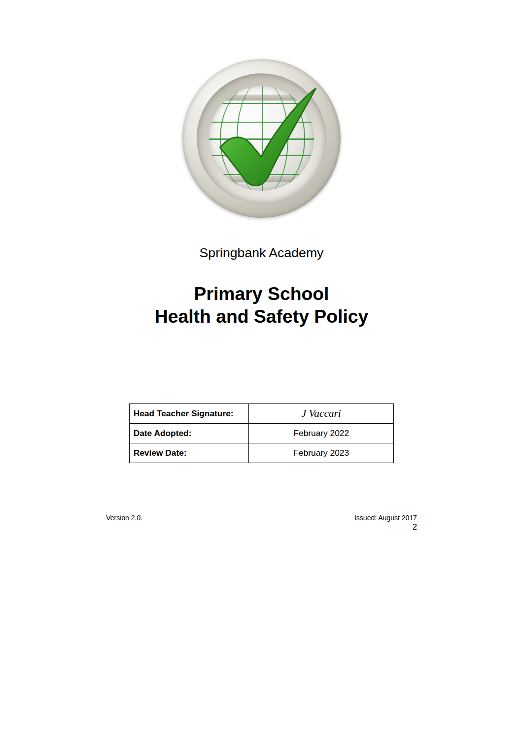Springbank Academy
Primary School
Health and Safety Policy
| Head Teacher Signature: | J Vaccari |
| Date Adopted: | February 2022 |
| Review Date: | February 2023 |
Version 2.0. Issued: August 2017
2